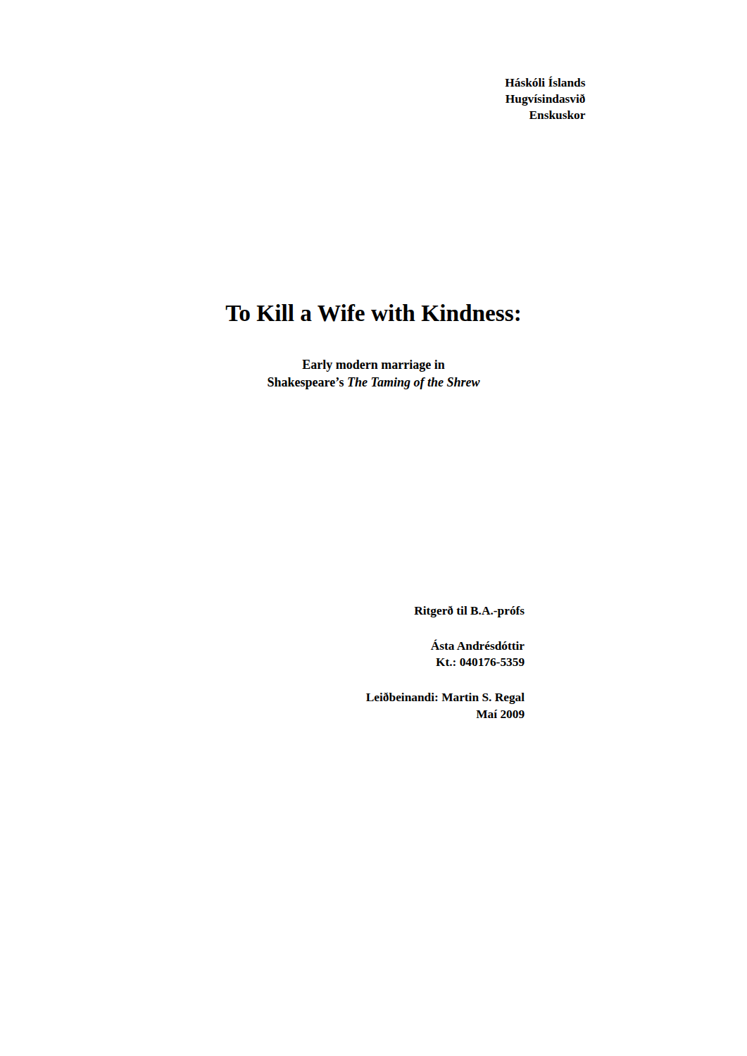Háskóli Íslands
Hugvísindasvið
Enskuskor
To Kill a Wife with Kindness:
Early modern marriage in
Shakespeare’s The Taming of the Shrew
Ritgerð til B.A.-prófs
Ásta Andrésdóttir
Kt.: 040176-5359
Leiðbeinandi: Martin S. Regal
Maí 2009